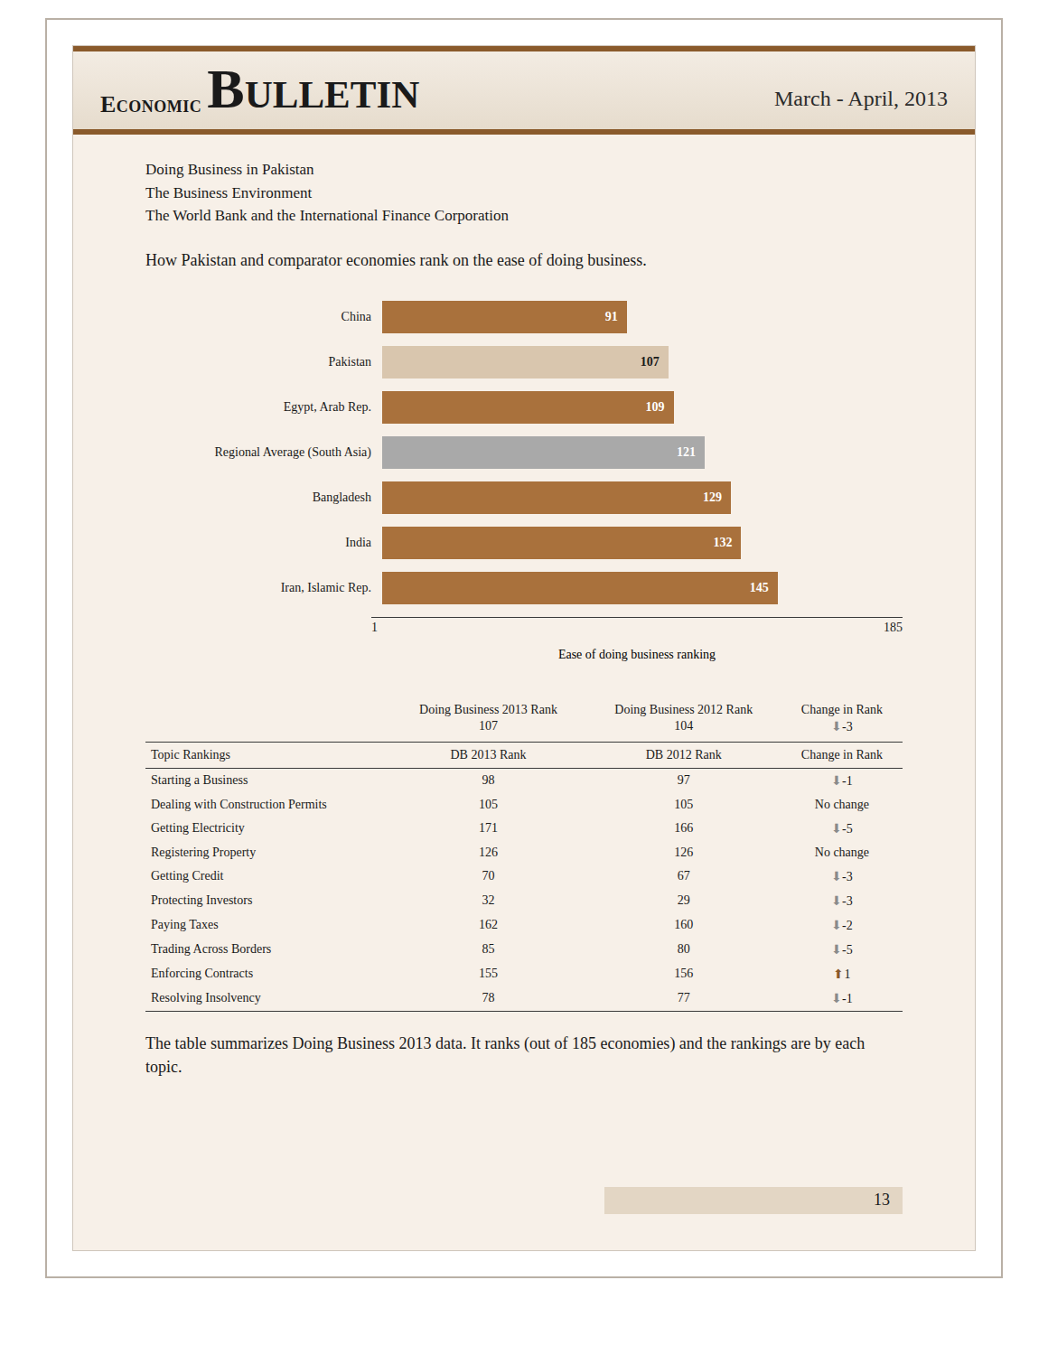Economic Bulletin
March - April, 2013
Doing Business in Pakistan
The Business Environment
The World Bank and the International Finance Corporation
How Pakistan and comparator economies rank on the ease of doing business.
China
91
Pakistan
107
Egypt, Arab Rep.
109
Regional Average (South Asia)
121
Bangladesh
129
India
132
Iran, Islamic Rep.
145
1 185
Ease of doing business ranking
| | Doing Business 2013 Rank | Doing Business 2012 Rank | Change in Rank |
| --- | --- | --- | --- |
| | 107 | 104 | ⬇ -3 |
| Topic Rankings | DB 2013 Rank | DB 2012 Rank | Change in Rank |
| Starting a Business | 98 | 97 | ⬇ -1 |
| Dealing with Construction Permits | 105 | 105 | No change |
| Getting Electricity | 171 | 166 | ⬇ -5 |
| Registering Property | 126 | 126 | No change |
| Getting Credit | 70 | 67 | ⬇ -3 |
| Protecting Investors | 32 | 29 | ⬇ -3 |
| Paying Taxes | 162 | 160 | ⬇ -2 |
| Trading Across Borders | 85 | 80 | ⬇ -5 |
| Enforcing Contracts | 155 | 156 | ⬆ 1 |
| Resolving Insolvency | 78 | 77 | ⬇ -1 |
The table summarizes Doing Business 2013 data. It ranks (out of 185 economies) and the rankings are by each topic.
13